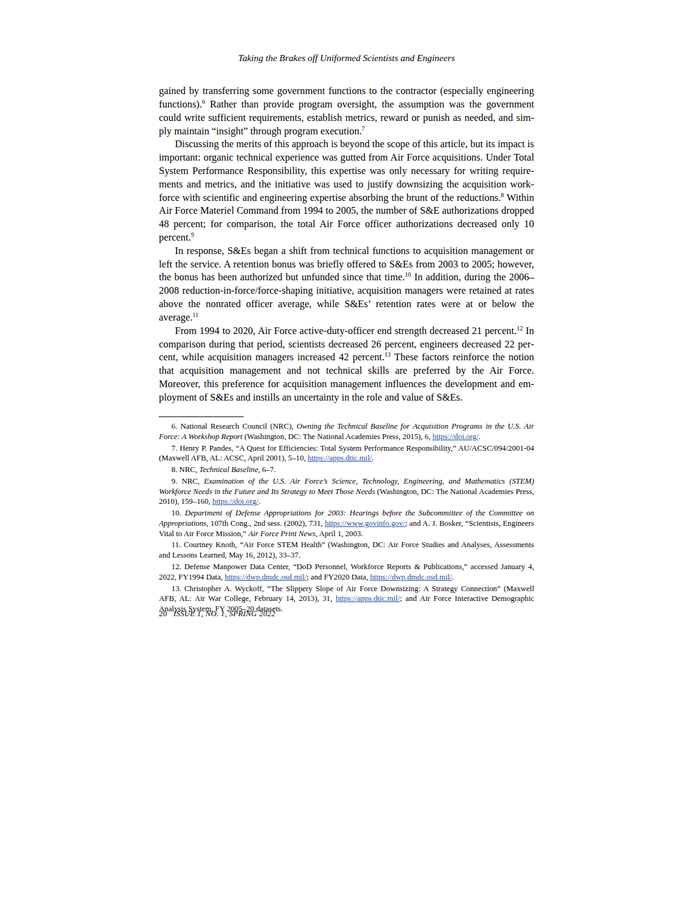Taking the Brakes off Uniformed Scientists and Engineers
gained by transferring some government functions to the contractor (especially engineering functions).6 Rather than provide program oversight, the assumption was the government could write sufficient requirements, establish metrics, reward or punish as needed, and simply maintain “insight” through program execution.7
Discussing the merits of this approach is beyond the scope of this article, but its impact is important: organic technical experience was gutted from Air Force acquisitions. Under Total System Performance Responsibility, this expertise was only necessary for writing requirements and metrics, and the initiative was used to justify downsizing the acquisition workforce with scientific and engineering expertise absorbing the brunt of the reductions.8 Within Air Force Materiel Command from 1994 to 2005, the number of S&E authorizations dropped 48 percent; for comparison, the total Air Force officer authorizations decreased only 10 percent.9
In response, S&Es began a shift from technical functions to acquisition management or left the service. A retention bonus was briefly offered to S&Es from 2003 to 2005; however, the bonus has been authorized but unfunded since that time.10 In addition, during the 2006–2008 reduction-in-force/force-shaping initiative, acquisition managers were retained at rates above the nonrated officer average, while S&Es’ retention rates were at or below the average.11
From 1994 to 2020, Air Force active-duty-officer end strength decreased 21 percent.12 In comparison during that period, scientists decreased 26 percent, engineers decreased 22 percent, while acquisition managers increased 42 percent.13 These factors reinforce the notion that acquisition management and not technical skills are preferred by the Air Force. Moreover, this preference for acquisition management influences the development and employment of S&Es and instills an uncertainty in the role and value of S&Es.
6. National Research Council (NRC), Owning the Technical Baseline for Acquisition Programs in the U.S. Air Force: A Workshop Report (Washington, DC: The National Academies Press, 2015), 6, https://doi.org/.
7. Henry P. Pandes, “A Quest for Efficiencies: Total System Performance Responsibility,” AU/ACSC/094/2001-04 (Maxwell AFB, AL: ACSC, April 2001), 5–10, https://apps.dtic.mil/.
8. NRC, Technical Baseline, 6–7.
9. NRC, Examination of the U.S. Air Force’s Science, Technology, Engineering, and Mathematics (STEM) Workforce Needs in the Future and Its Strategy to Meet Those Needs (Washington, DC: The National Academies Press, 2010), 159–160, https://doi.org/.
10. Department of Defense Appropriations for 2003: Hearings before the Subcommittee of the Committee on Appropriations, 107th Cong., 2nd sess. (2002), 731, https://www.govinfo.gov/; and A. J. Bosker, “Scientists, Engineers Vital to Air Force Mission,” Air Force Print News, April 1, 2003.
11. Courtney Knoth, “Air Force STEM Health” (Washington, DC: Air Force Studies and Analyses, Assessments and Lessons Learned, May 16, 2012), 33–37.
12. Defense Manpower Data Center, “DoD Personnel, Workforce Reports & Publications,” accessed January 4, 2022, FY1994 Data, https://dwp.dmdc.osd.mil/; and FY2020 Data, https://dwp.dmdc.osd.mil/.
13. Christopher A. Wyckoff, “The Slippery Slope of Air Force Downsizing: A Strategy Connection” (Maxwell AFB, AL: Air War College, February 14, 2013), 31, https://apps.dtic.mil/; and Air Force Interactive Demographic Analysis System, FY 2005–20 datasets.
20 ISSUE 1, NO. 1, SPRING 2022